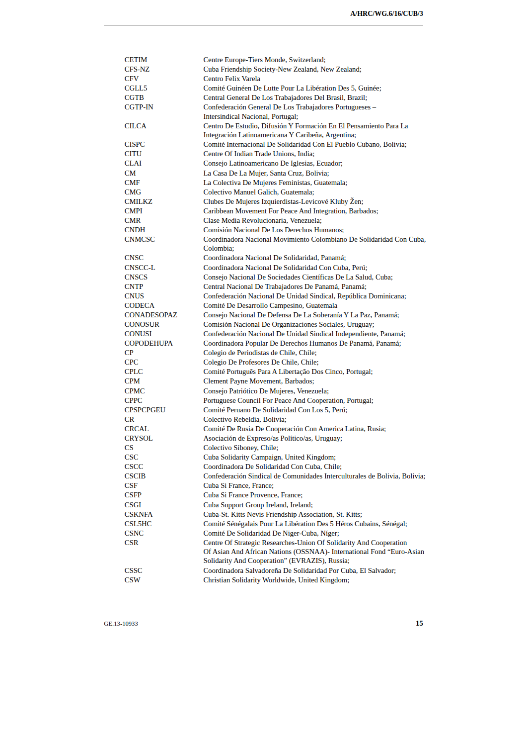A/HRC/WG.6/16/CUB/3
| CETIM | Centre Europe-Tiers Monde, Switzerland; |
| CFS-NZ | Cuba Friendship Society-New Zealand, New Zealand; |
| CFV | Centro Felix Varela |
| CGLL5 | Comité Guinéen De Lutte Pour La Libération Des 5, Guinée; |
| CGTB | Central General De Los Trabajadores Del Brasil, Brazil; |
| CGTP-IN | Confederación General De Los Trabajadores Portugueses – Intersindical Nacional, Portugal; |
| CILCA | Centro De Estudio, Difusión Y Formación En El Pensamiento Para La Integración Latinoamericana Y Caribeña, Argentina; |
| CISPC | Comité Internacional De Solidaridad Con El Pueblo Cubano, Bolivia; |
| CITU | Centre Of Indian Trade Unions, India; |
| CLAI | Consejo Latinoamericano De Iglesias, Ecuador; |
| CM | La Casa De La Mujer, Santa Cruz, Bolivia; |
| CMF | La Colectiva De Mujeres Feministas, Guatemala; |
| CMG | Colectivo Manuel Galich, Guatemala; |
| CMILKZ | Clubes De Mujeres Izquierdistas-Levicové Kluby Žen; |
| CMPI | Caribbean Movement For Peace And Integration, Barbados; |
| CMR | Clase Media Revolucionaria, Venezuela; |
| CNDH | Comisión Nacional De Los Derechos Humanos; |
| CNMCSC | Coordinadora Nacional Movimiento Colombiano De Solidaridad Con Cuba, Colombia; |
| CNSC | Coordinadora Nacional De Solidaridad, Panamá; |
| CNSCC-L | Coordinadora Nacional De Solidaridad Con Cuba, Perú; |
| CNSCS | Consejo Nacional De Sociedades Científicas De La Salud, Cuba; |
| CNTP | Central Nacional De Trabajadores De Panamá, Panamá; |
| CNUS | Confederación Nacional De Unidad Sindical, República Dominicana; |
| CODECA | Comité De Desarrollo Campesino, Guatemala |
| CONADESOPAZ | Consejo Nacional De Defensa De La Soberanía Y La Paz, Panamá; |
| CONOSUR | Comisión Nacional De Organizaciones Sociales, Uruguay; |
| CONUSI | Confederación Nacional De Unidad Sindical Independiente, Panamá; |
| COPODEHUPA | Coordinadora Popular De Derechos Humanos De Panamá, Panamá; |
| CP | Colegio de Periodistas de Chile, Chile; |
| CPC | Colegio De Profesores De Chile, Chile; |
| CPLC | Comité Português Para A Libertação Dos Cinco, Portugal; |
| CPM | Clement Payne Movement, Barbados; |
| CPMC | Consejo Patriótico De Mujeres, Venezuela; |
| CPPC | Portuguese Council For Peace And Cooperation, Portugal; |
| CPSPCPGEU | Comité Peruano De Solidaridad Con Los 5, Perú; |
| CR | Colectivo Rebeldía, Bolivia; |
| CRCAL | Comité De Rusia De Cooperación Con America Latina, Rusia; |
| CRYSOL | Asociación de Expreso/as Político/as, Uruguay; |
| CS | Colectivo Siboney, Chile; |
| CSC | Cuba Solidarity Campaign, United Kingdom; |
| CSCC | Coordinadora De Solidaridad Con Cuba, Chile; |
| CSCIB | Confederación Sindical de Comunidades Interculturales de Bolivia, Bolivia; |
| CSF | Cuba Si France, France; |
| CSFP | Cuba Si France Provence, France; |
| CSGI | Cuba Support Group Ireland, Ireland; |
| CSKNFA | Cuba-St. Kitts Nevis Friendship Association, St. Kitts; |
| CSL5HC | Comité Sénégalais Pour La Libération Des 5 Héros Cubains, Sénégal; |
| CSNC | Comité De Solidaridad De Niger-Cuba, Níger; |
| CSR | Centre Of Strategic Researches-Union Of Solidarity And Cooperation Of Asian And African Nations (OSSNAA)- International Fond “Euro-Asian Solidarity And Cooperation” (EVRAZIS), Russia; |
| CSSC | Coordinadora Salvadoreña De Solidaridad Por Cuba, El Salvador; |
| CSW | Christian Solidarity Worldwide, United Kingdom; |
GE.13-10933
15